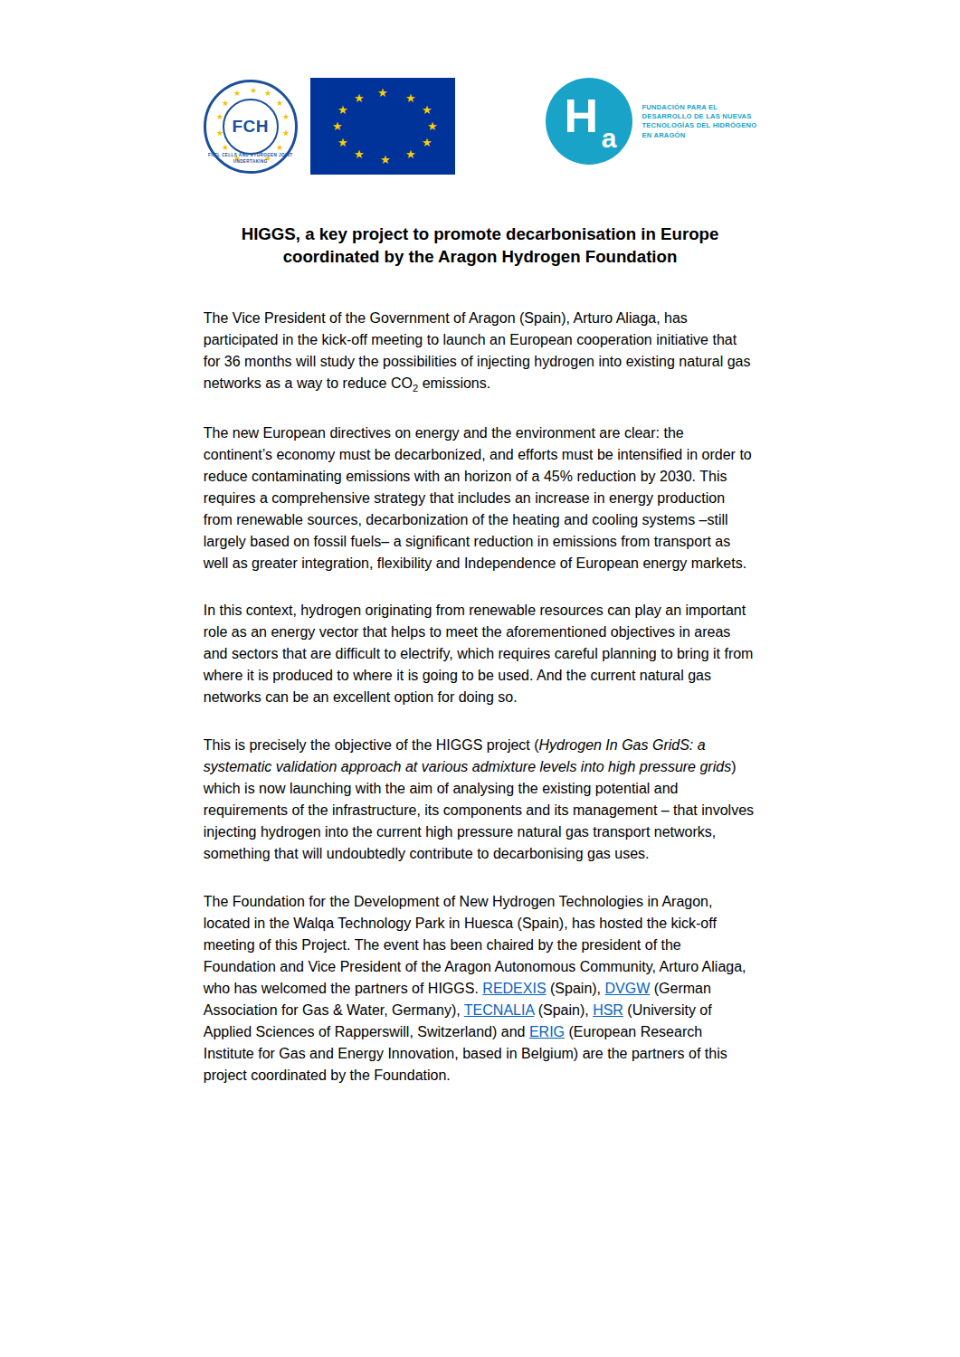★ ★ ★ ★ ★ ★ ★ ★ ★ ★ ★ ★ ★
FCH
Fuel Cells and Hydrogen Joint Undertaking
★ ★ ★ ★ ★ ★ ★ ★ ★ ★ ★ ★
H a
Fundación para el
desarrollo de las nuevas
tecnologías del hidrógeno
en Aragón
HIGGS, a key project to promote decarbonisation in Europe
coordinated by the Aragon Hydrogen Foundation
The Vice President of the Government of Aragon (Spain), Arturo Aliaga, has participated in the kick-off meeting to launch an European cooperation initiative that for 36 months will study the possibilities of injecting hydrogen into existing natural gas networks as a way to reduce CO2 emissions.
The new European directives on energy and the environment are clear: the continent’s economy must be decarbonized, and efforts must be intensified in order to reduce contaminating emissions with an horizon of a 45% reduction by 2030. This requires a comprehensive strategy that includes an increase in energy production from renewable sources, decarbonization of the heating and cooling systems –still largely based on fossil fuels– a significant reduction in emissions from transport as well as greater integration, flexibility and Independence of European energy markets.
In this context, hydrogen originating from renewable resources can play an important role as an energy vector that helps to meet the aforementioned objectives in areas and sectors that are difficult to electrify, which requires careful planning to bring it from where it is produced to where it is going to be used. And the current natural gas networks can be an excellent option for doing so.
This is precisely the objective of the HIGGS project (Hydrogen In Gas GridS: a systematic validation approach at various admixture levels into high pressure grids) which is now launching with the aim of analysing the existing potential and requirements of the infrastructure, its components and its management – that involves injecting hydrogen into the current high pressure natural gas transport networks, something that will undoubtedly contribute to decarbonising gas uses.
The Foundation for the Development of New Hydrogen Technologies in Aragon, located in the Walqa Technology Park in Huesca (Spain), has hosted the kick-off meeting of this Project. The event has been chaired by the president of the Foundation and Vice President of the Aragon Autonomous Community, Arturo Aliaga, who has welcomed the partners of HIGGS. REDEXIS (Spain), DVGW (German Association for Gas & Water, Germany), TECNALIA (Spain), HSR (University of Applied Sciences of Rapperswill, Switzerland) and ERIG (European Research Institute for Gas and Energy Innovation, based in Belgium) are the partners of this project coordinated by the Foundation.